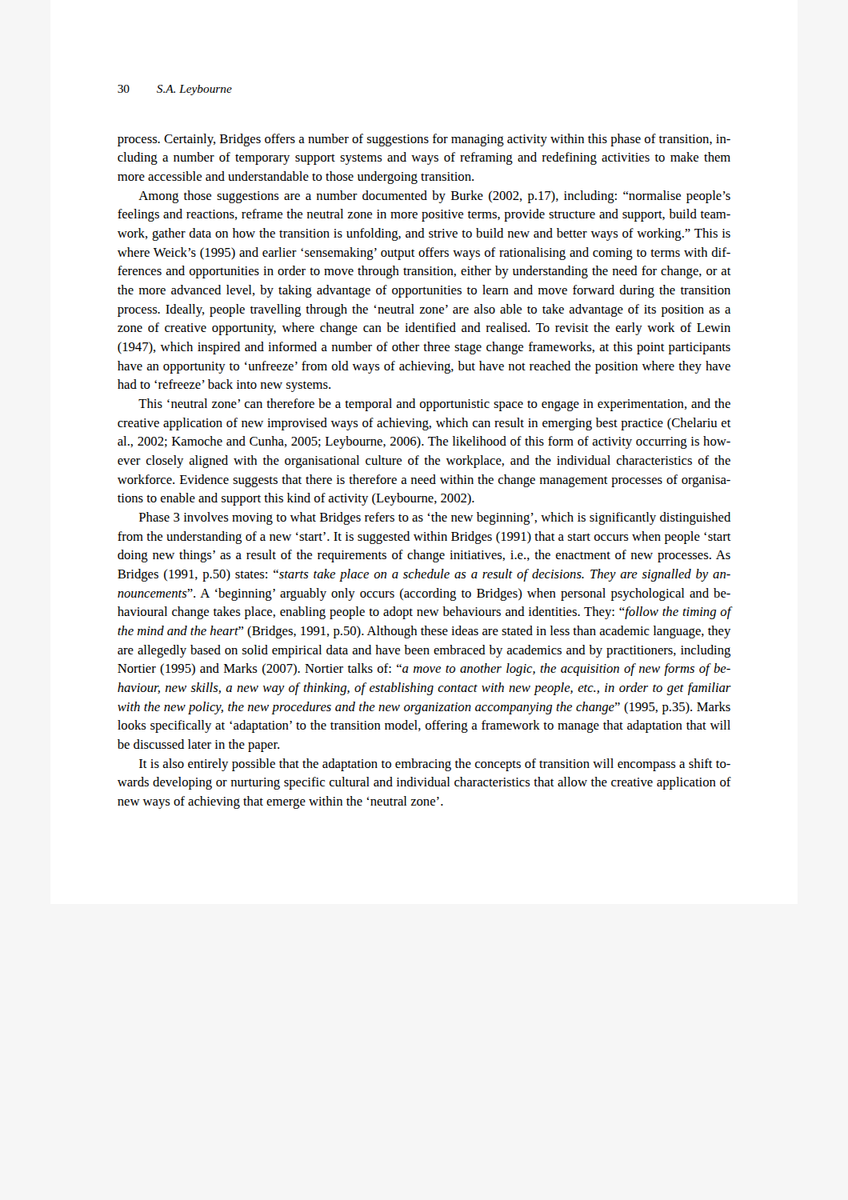30 S.A. Leybourne
process. Certainly, Bridges offers a number of suggestions for managing activity within this phase of transition, including a number of temporary support systems and ways of reframing and redefining activities to make them more accessible and understandable to those undergoing transition.
Among those suggestions are a number documented by Burke (2002, p.17), including: “normalise people’s feelings and reactions, reframe the neutral zone in more positive terms, provide structure and support, build teamwork, gather data on how the transition is unfolding, and strive to build new and better ways of working.” This is where Weick’s (1995) and earlier ‘sensemaking’ output offers ways of rationalising and coming to terms with differences and opportunities in order to move through transition, either by understanding the need for change, or at the more advanced level, by taking advantage of opportunities to learn and move forward during the transition process. Ideally, people travelling through the ‘neutral zone’ are also able to take advantage of its position as a zone of creative opportunity, where change can be identified and realised. To revisit the early work of Lewin (1947), which inspired and informed a number of other three stage change frameworks, at this point participants have an opportunity to ‘unfreeze’ from old ways of achieving, but have not reached the position where they have had to ‘refreeze’ back into new systems.
This ‘neutral zone’ can therefore be a temporal and opportunistic space to engage in experimentation, and the creative application of new improvised ways of achieving, which can result in emerging best practice (Chelariu et al., 2002; Kamoche and Cunha, 2005; Leybourne, 2006). The likelihood of this form of activity occurring is however closely aligned with the organisational culture of the workplace, and the individual characteristics of the workforce. Evidence suggests that there is therefore a need within the change management processes of organisations to enable and support this kind of activity (Leybourne, 2002).
Phase 3 involves moving to what Bridges refers to as ‘the new beginning’, which is significantly distinguished from the understanding of a new ‘start’. It is suggested within Bridges (1991) that a start occurs when people ‘start doing new things’ as a result of the requirements of change initiatives, i.e., the enactment of new processes. As Bridges (1991, p.50) states: “starts take place on a schedule as a result of decisions. They are signalled by announcements”. A ‘beginning’ arguably only occurs (according to Bridges) when personal psychological and behavioural change takes place, enabling people to adopt new behaviours and identities. They: “follow the timing of the mind and the heart” (Bridges, 1991, p.50). Although these ideas are stated in less than academic language, they are allegedly based on solid empirical data and have been embraced by academics and by practitioners, including Nortier (1995) and Marks (2007). Nortier talks of: “a move to another logic, the acquisition of new forms of behaviour, new skills, a new way of thinking, of establishing contact with new people, etc., in order to get familiar with the new policy, the new procedures and the new organization accompanying the change” (1995, p.35). Marks looks specifically at ‘adaptation’ to the transition model, offering a framework to manage that adaptation that will be discussed later in the paper.
It is also entirely possible that the adaptation to embracing the concepts of transition will encompass a shift towards developing or nurturing specific cultural and individual characteristics that allow the creative application of new ways of achieving that emerge within the ‘neutral zone’.